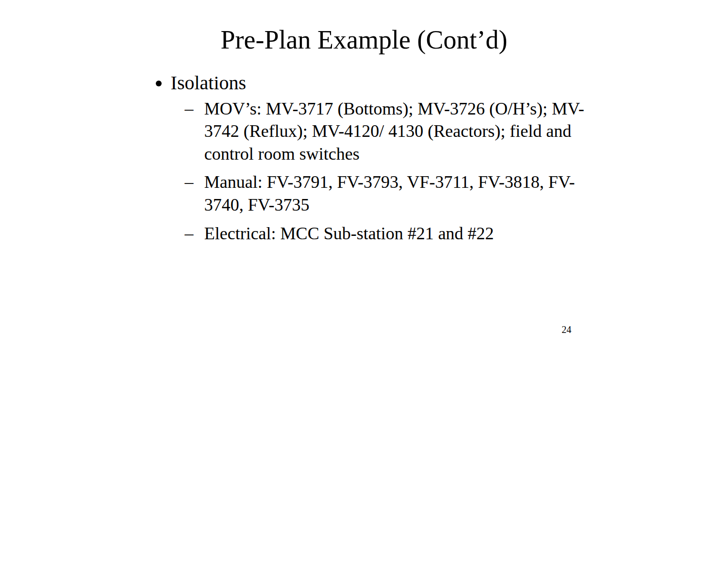Pre-Plan Example (Cont’d)
Isolations
MOV’s: MV-3717 (Bottoms); MV-3726 (O/H’s); MV-3742 (Reflux); MV-4120/ 4130 (Reactors); field and control room switches
Manual: FV-3791, FV-3793, VF-3711, FV-3818, FV-3740, FV-3735
Electrical: MCC Sub-station #21 and #22
24